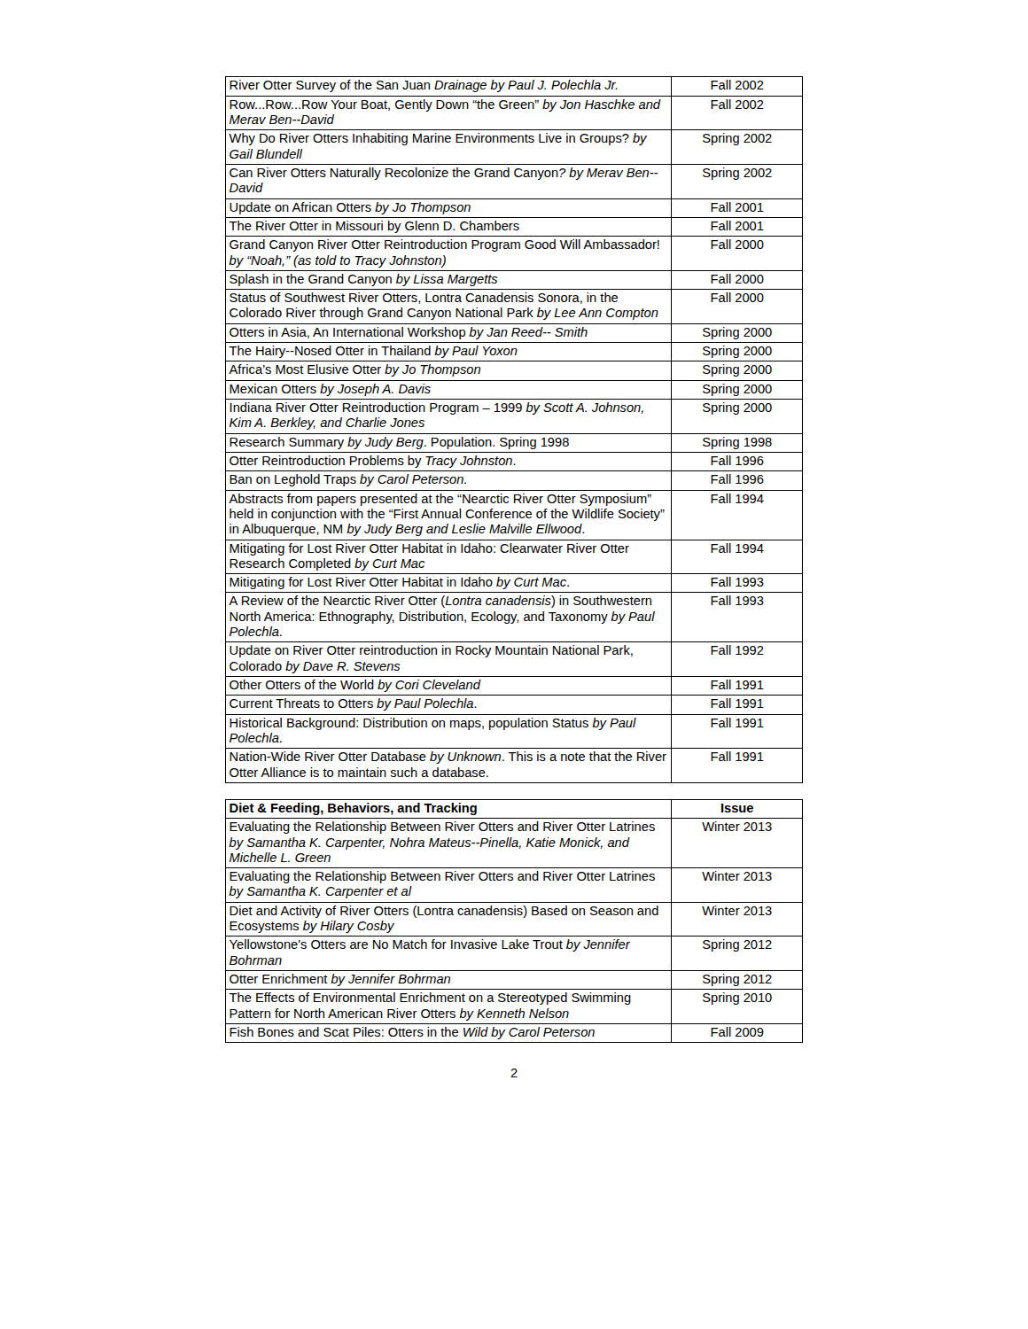| River Otter Survey of the San Juan Drainage by Paul J. Polechla Jr. | Fall 2002 |
| Row...Row...Row Your Boat, Gently Down “the Green” by Jon Haschke and Merav Ben--David | Fall 2002 |
| Why Do River Otters Inhabiting Marine Environments Live in Groups? by Gail Blundell | Spring 2002 |
| Can River Otters Naturally Recolonize the Grand Canyon ? by Merav Ben--David | Spring 2002 |
| Update on African Otters by Jo Thompson | Fall 2001 |
| The River Otter in Missouri by Glenn D. Chambers | Fall 2001 |
| Grand Canyon River Otter Reintroduction Program Good Will Ambassador! by “Noah,” (as told to Tracy Johnston) | Fall 2000 |
| Splash in the Grand Canyon by Lissa Margetts | Fall 2000 |
| Status of Southwest River Otters, Lontra Canadensis Sonora, in the Colorado River through Grand Canyon National Park by Lee Ann Compton | Fall 2000 |
| Otters in Asia, An International Workshop by Jan Reed-- Smith | Spring 2000 |
| The Hairy--Nosed Otter in Thailand by Paul Yoxon | Spring 2000 |
| Africa’s Most Elusive Otter by Jo Thompson | Spring 2000 |
| Mexican Otters by Joseph A. Davis | Spring 2000 |
| Indiana River Otter Reintroduction Program – 1999 by Scott A. Johnson, Kim A. Berkley, and Charlie Jones | Spring 2000 |
| Research Summary by Judy Berg . Population. Spring 1998 | Spring 1998 |
| Otter Reintroduction Problems by Tracy Johnston . | Fall 1996 |
| Ban on Leghold Traps by Carol Peterson. | Fall 1996 |
| Abstracts from papers presented at the “Nearctic River Otter Symposium” held in conjunction with the “First Annual Conference of the Wildlife Society” in Albuquerque, NM by Judy Berg and Leslie Malville Ellwood . | Fall 1994 |
| Mitigating for Lost River Otter Habitat in Idaho: Clearwater River Otter Research Completed by Curt Mac | Fall 1994 |
| Mitigating for Lost River Otter Habitat in Idaho by Curt Mac . | Fall 1993 |
| A Review of the Nearctic River Otter ( Lontra canadensis ) in Southwestern North America: Ethnography, Distribution, Ecology, and Taxonomy by Paul Polechla . | Fall 1993 |
| Update on River Otter reintroduction in Rocky Mountain National Park, Colorado by Dave R. Stevens | Fall 1992 |
| Other Otters of the World by Cori Cleveland | Fall 1991 |
| Current Threats to Otters by Paul Polechla . | Fall 1991 |
| Historical Background: Distribution on maps, population Status by Paul Polechla . | Fall 1991 |
| Nation-Wide River Otter Database by Unknown . This is a note that the River Otter Alliance is to maintain such a database. | Fall 1991 |
| Diet & Feeding, Behaviors, and Tracking | Issue |
| --- | --- |
| Evaluating the Relationship Between River Otters and River Otter Latrines by Samantha K. Carpenter, Nohra Mateus--Pinella, Katie Monick, and Michelle L. Green | Winter 2013 |
| Evaluating the Relationship Between River Otters and River Otter Latrines by Samantha K. Carpenter et al | Winter 2013 |
| Diet and Activity of River Otters (Lontra canadensis) Based on Season and Ecosystems by Hilary Cosby | Winter 2013 |
| Yellowstone's Otters are No Match for Invasive Lake Trout by Jennifer Bohrman | Spring 2012 |
| Otter Enrichment by Jennifer Bohrman | Spring 2012 |
| The Effects of Environmental Enrichment on a Stereotyped Swimming Pattern for North American River Otters by Kenneth Nelson | Spring 2010 |
| Fish Bones and Scat Piles: Otters in the Wild by Carol Peterson | Fall 2009 |
2